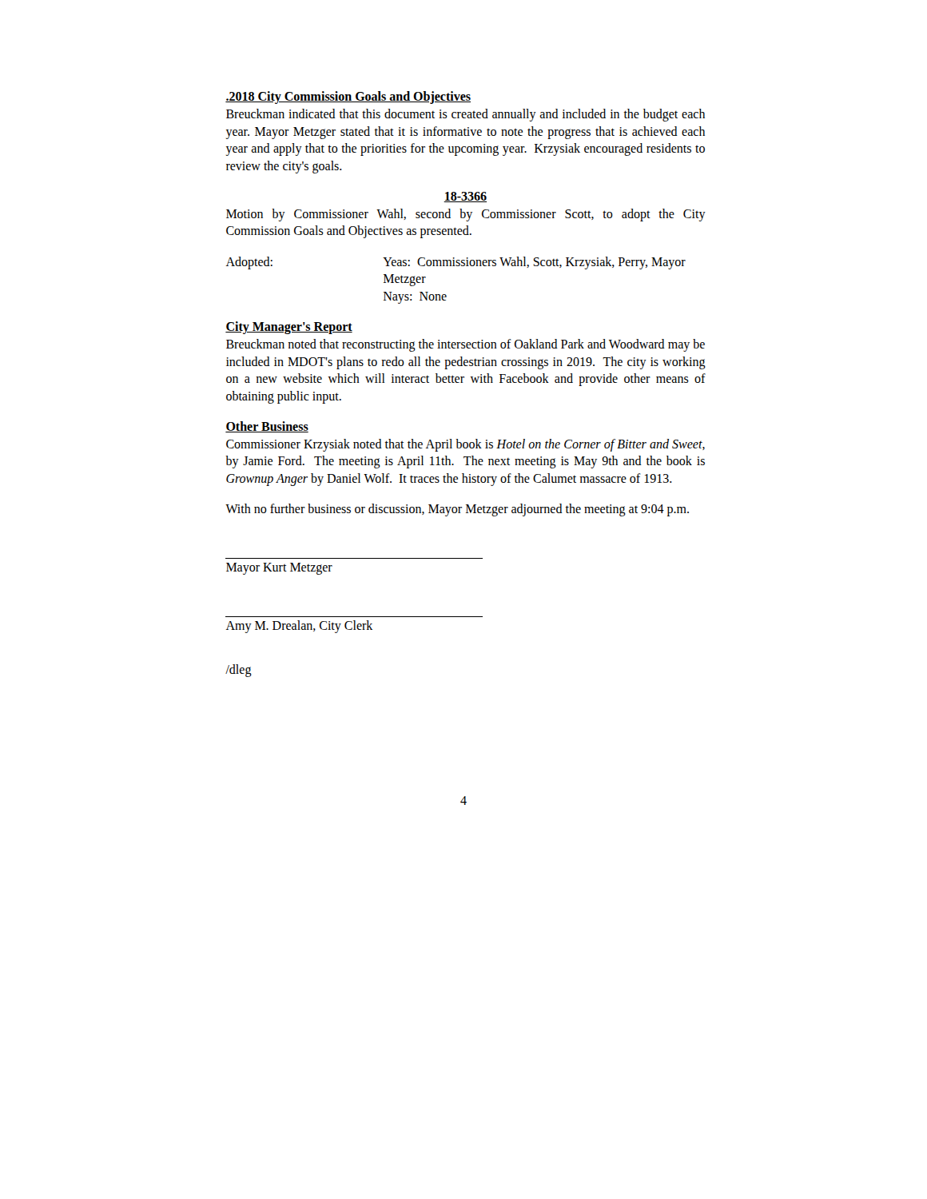.2018 City Commission Goals and Objectives
Breuckman indicated that this document is created annually and included in the budget each year. Mayor Metzger stated that it is informative to note the progress that is achieved each year and apply that to the priorities for the upcoming year. Krzysiak encouraged residents to review the city's goals.
18-3366
Motion by Commissioner Wahl, second by Commissioner Scott, to adopt the City Commission Goals and Objectives as presented.
| Adopted: | Yeas: Commissioners Wahl, Scott, Krzysiak, Perry, Mayor Metzger |
| | Nays: None |
City Manager's Report
Breuckman noted that reconstructing the intersection of Oakland Park and Woodward may be included in MDOT's plans to redo all the pedestrian crossings in 2019. The city is working on a new website which will interact better with Facebook and provide other means of obtaining public input.
Other Business
Commissioner Krzysiak noted that the April book is Hotel on the Corner of Bitter and Sweet, by Jamie Ford. The meeting is April 11th. The next meeting is May 9th and the book is Grownup Anger by Daniel Wolf. It traces the history of the Calumet massacre of 1913.
With no further business or discussion, Mayor Metzger adjourned the meeting at 9:04 p.m.
Mayor Kurt Metzger
Amy M. Drealan, City Clerk
/dleg
4